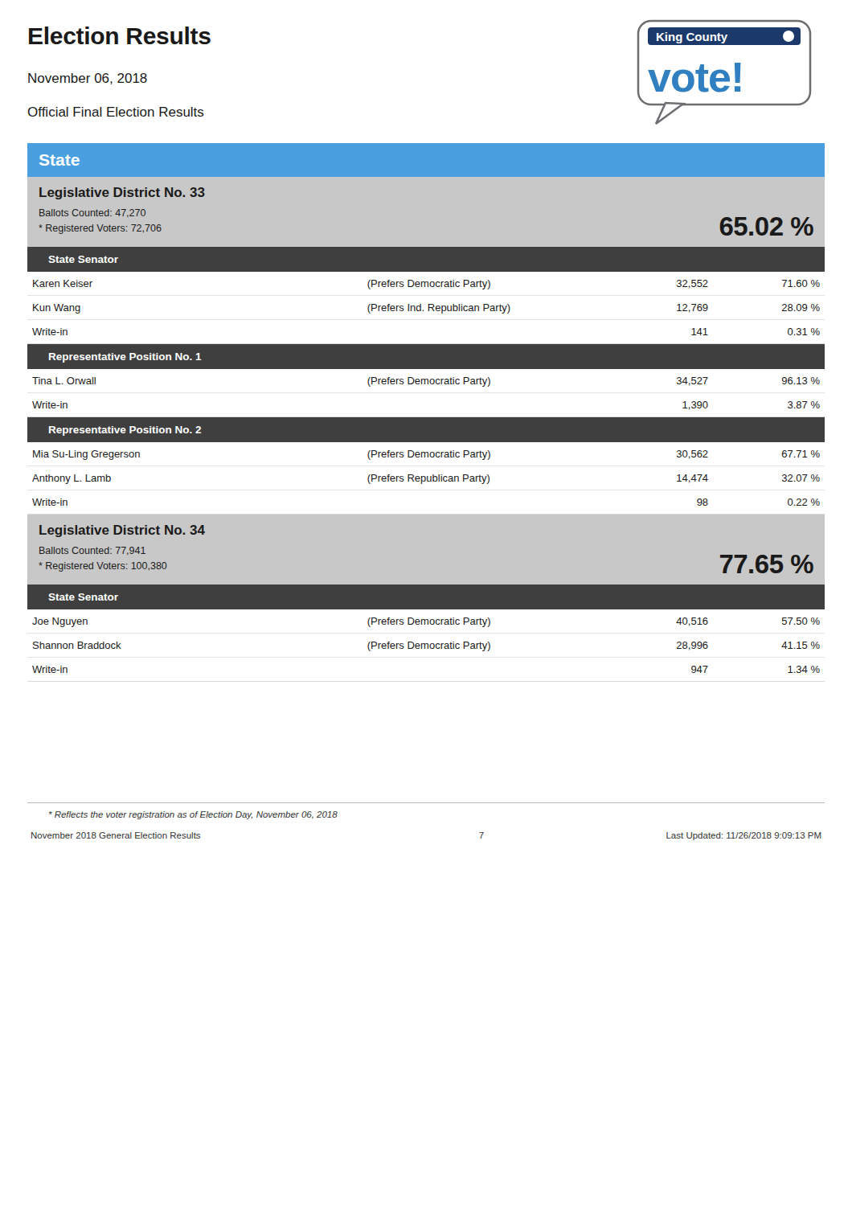Election Results
November 06, 2018
Official Final Election Results
King County vote!
State
Legislative District No. 33
Ballots Counted: 47,270
* Registered Voters: 72,706
65.02 %
State Senator
| Karen Keiser | (Prefers Democratic Party) | 32,552 | 71.60 % |
| Kun Wang | (Prefers Ind. Republican Party) | 12,769 | 28.09 % |
| Write-in | | 141 | 0.31 % |
Representative Position No. 1
| Tina L. Orwall | (Prefers Democratic Party) | 34,527 | 96.13 % |
| Write-in | | 1,390 | 3.87 % |
Representative Position No. 2
| Mia Su-Ling Gregerson | (Prefers Democratic Party) | 30,562 | 67.71 % |
| Anthony L. Lamb | (Prefers Republican Party) | 14,474 | 32.07 % |
| Write-in | | 98 | 0.22 % |
Legislative District No. 34
Ballots Counted: 77,941
* Registered Voters: 100,380
77.65 %
State Senator
| Joe Nguyen | (Prefers Democratic Party) | 40,516 | 57.50 % |
| Shannon Braddock | (Prefers Democratic Party) | 28,996 | 41.15 % |
| Write-in | | 947 | 1.34 % |
* Reflects the voter registration as of Election Day, November 06, 2018
November 2018 General Election Results
7
Last Updated: 11/26/2018 9:09:13 PM